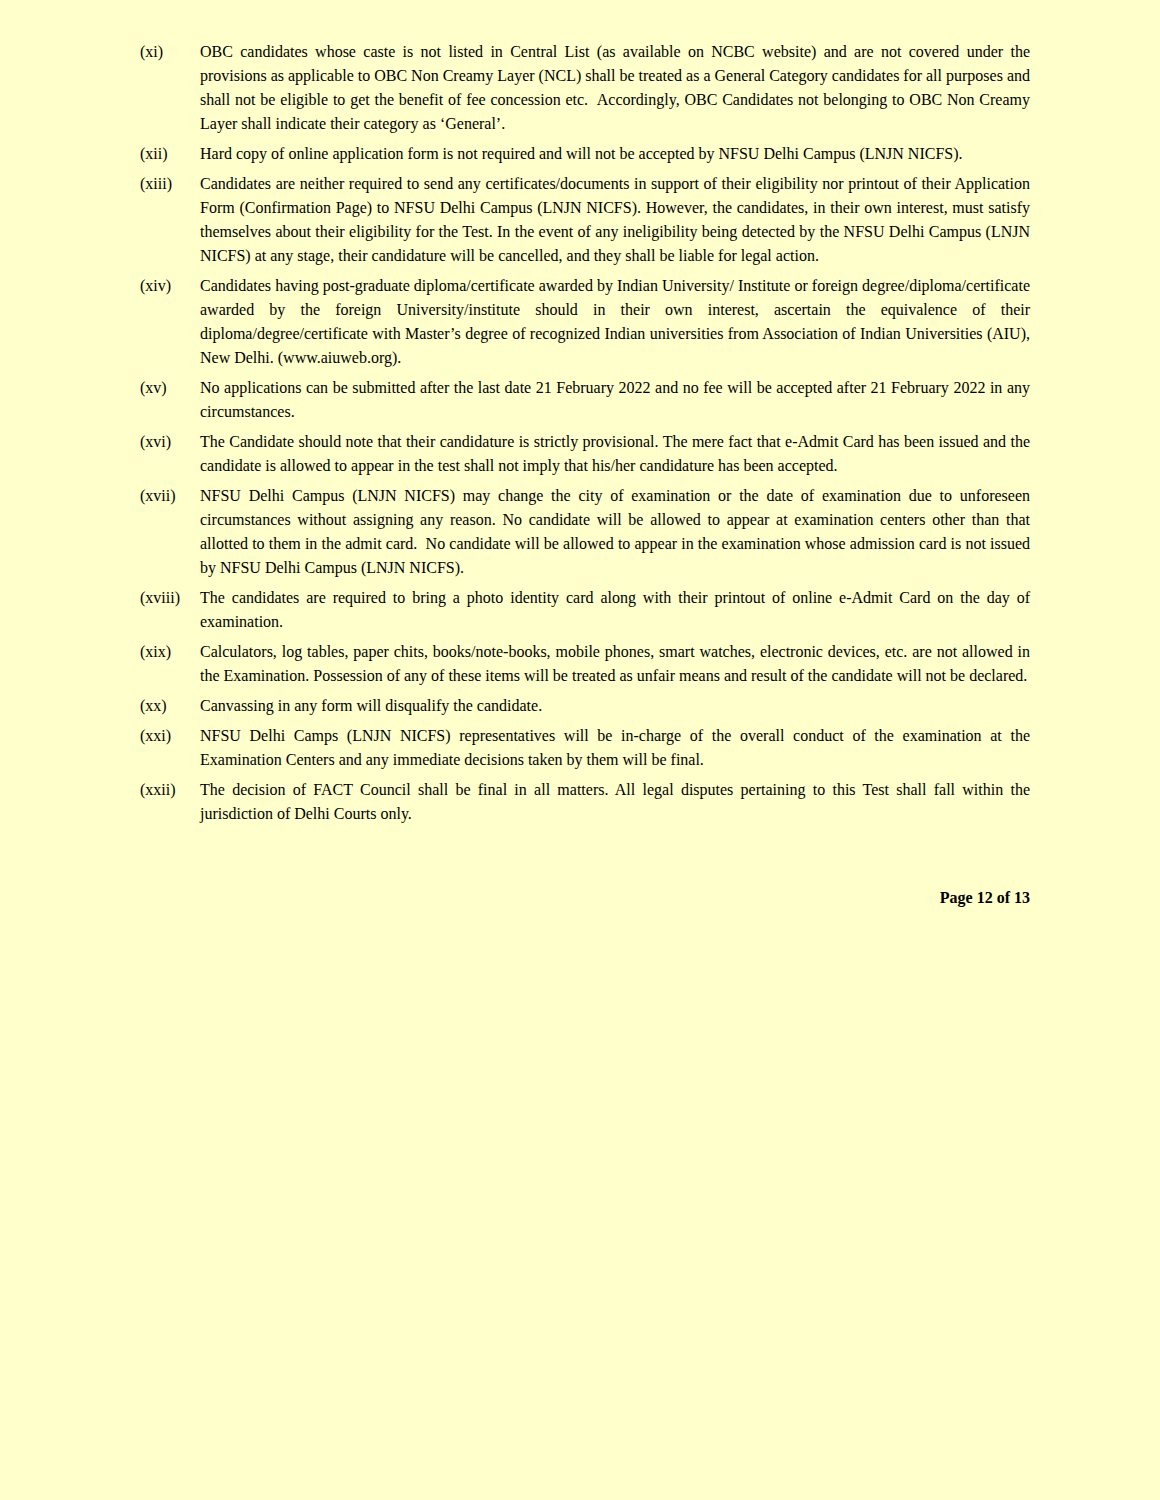(xi) OBC candidates whose caste is not listed in Central List (as available on NCBC website) and are not covered under the provisions as applicable to OBC Non Creamy Layer (NCL) shall be treated as a General Category candidates for all purposes and shall not be eligible to get the benefit of fee concession etc. Accordingly, OBC Candidates not belonging to OBC Non Creamy Layer shall indicate their category as ‘General’.
(xii) Hard copy of online application form is not required and will not be accepted by NFSU Delhi Campus (LNJN NICFS).
(xiii) Candidates are neither required to send any certificates/documents in support of their eligibility nor printout of their Application Form (Confirmation Page) to NFSU Delhi Campus (LNJN NICFS). However, the candidates, in their own interest, must satisfy themselves about their eligibility for the Test. In the event of any ineligibility being detected by the NFSU Delhi Campus (LNJN NICFS) at any stage, their candidature will be cancelled, and they shall be liable for legal action.
(xiv) Candidates having post-graduate diploma/certificate awarded by Indian University/ Institute or foreign degree/diploma/certificate awarded by the foreign University/institute should in their own interest, ascertain the equivalence of their diploma/degree/certificate with Master’s degree of recognized Indian universities from Association of Indian Universities (AIU), New Delhi. (www.aiuweb.org).
(xv) No applications can be submitted after the last date 21 February 2022 and no fee will be accepted after 21 February 2022 in any circumstances.
(xvi) The Candidate should note that their candidature is strictly provisional. The mere fact that e-Admit Card has been issued and the candidate is allowed to appear in the test shall not imply that his/her candidature has been accepted.
(xvii) NFSU Delhi Campus (LNJN NICFS) may change the city of examination or the date of examination due to unforeseen circumstances without assigning any reason. No candidate will be allowed to appear at examination centers other than that allotted to them in the admit card. No candidate will be allowed to appear in the examination whose admission card is not issued by NFSU Delhi Campus (LNJN NICFS).
(xviii) The candidates are required to bring a photo identity card along with their printout of online e-Admit Card on the day of examination.
(xix) Calculators, log tables, paper chits, books/note-books, mobile phones, smart watches, electronic devices, etc. are not allowed in the Examination. Possession of any of these items will be treated as unfair means and result of the candidate will not be declared.
(xx) Canvassing in any form will disqualify the candidate.
(xxi) NFSU Delhi Camps (LNJN NICFS) representatives will be in-charge of the overall conduct of the examination at the Examination Centers and any immediate decisions taken by them will be final.
(xxii) The decision of FACT Council shall be final in all matters. All legal disputes pertaining to this Test shall fall within the jurisdiction of Delhi Courts only.
Page 12 of 13